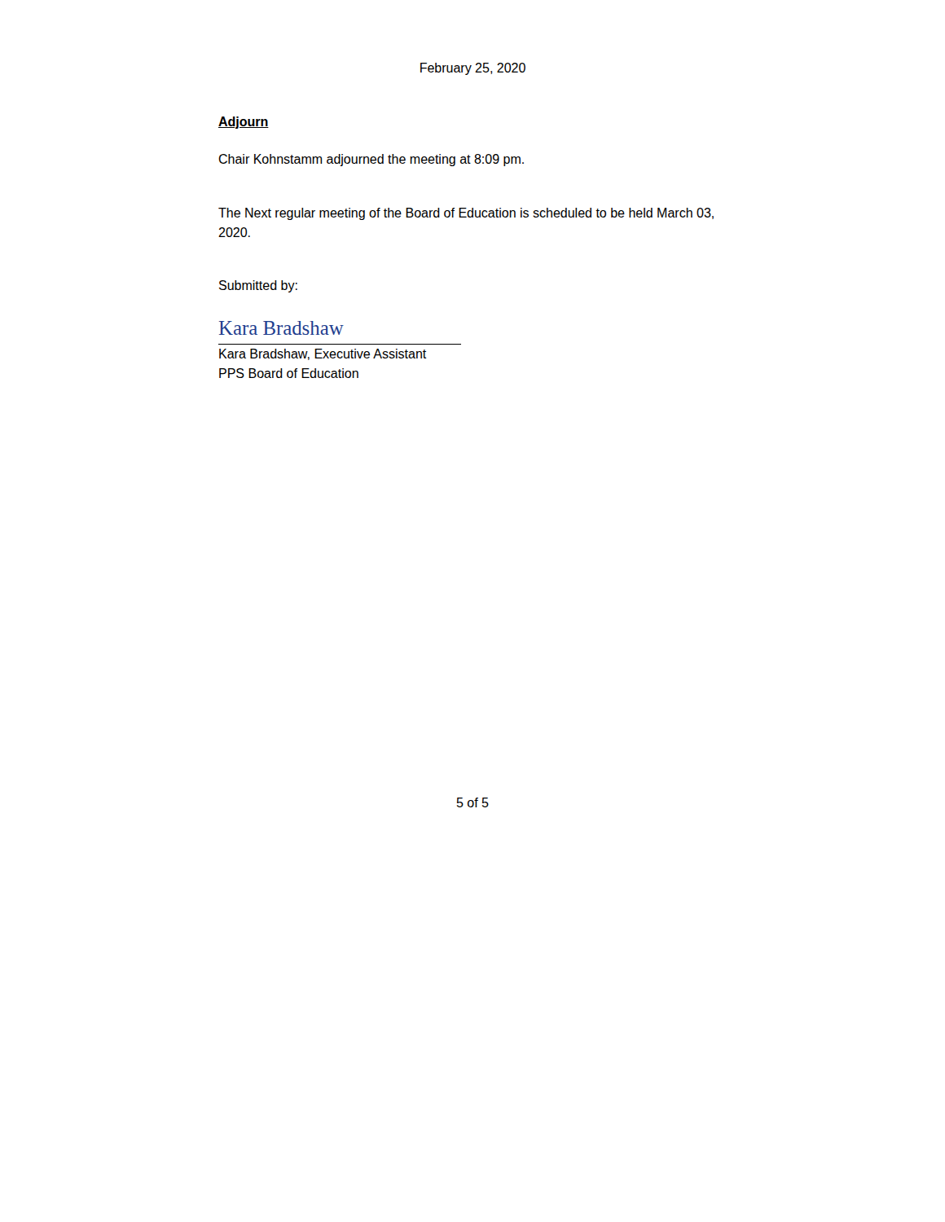February 25, 2020
Adjourn
Chair Kohnstamm adjourned the meeting at 8:09 pm.
The Next regular meeting of the Board of Education is scheduled to be held March 03, 2020.
Submitted by:
Kara Bradshaw
Kara Bradshaw, Executive Assistant
PPS Board of Education
5 of 5